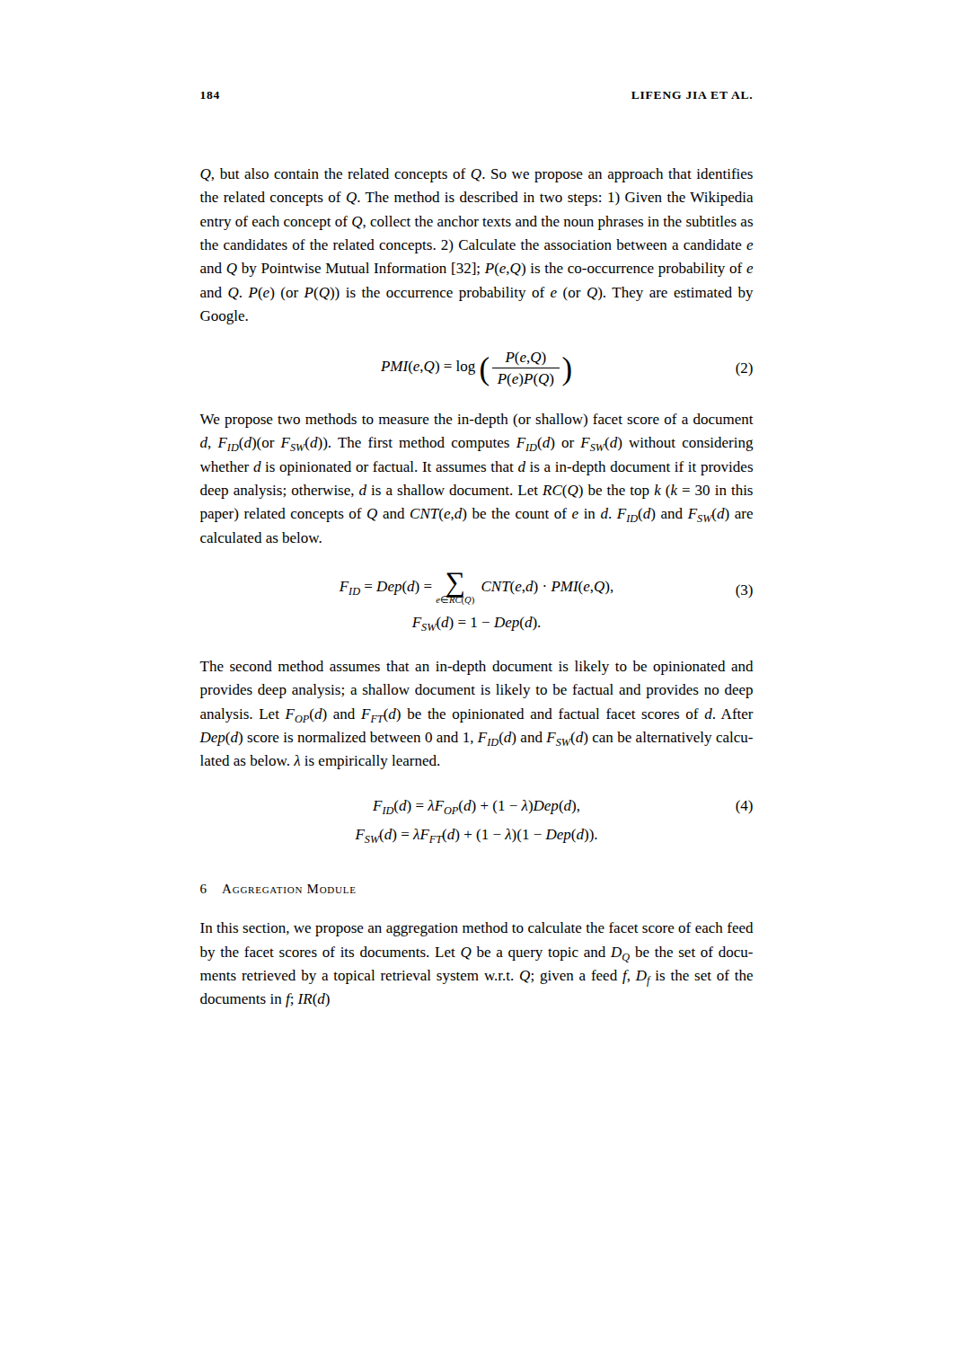184 Lifeng Jia et al.
Q, but also contain the related concepts of Q. So we propose an approach that identifies the related concepts of Q. The method is described in two steps: 1) Given the Wikipedia entry of each concept of Q, collect the anchor texts and the noun phrases in the subtitles as the candidates of the related concepts. 2) Calculate the association between a candidate e and Q by Pointwise Mutual Information [32]; P(e,Q) is the co-occurrence probability of e and Q. P(e) (or P(Q)) is the occurrence probability of e (or Q). They are estimated by Google.
PMI(e,Q) = log (P(e,Q) P(e)P(Q))
(2)
We propose two methods to measure the in-depth (or shallow) facet score of a document d, FID(d)(or FSW(d)). The first method computes FID(d) or FSW(d) without considering whether d is opinionated or factual. It assumes that d is a in-depth document if it provides deep analysis; otherwise, d is a shallow document. Let RC(Q) be the top k (k = 30 in this paper) related concepts of Q and CNT(e,d) be the count of e in d. FID(d) and FSW(d) are calculated as below.
FID = Dep(d) = ∑e∈RC(Q) CNT(e,d) · PMI(e,Q),
FSW(d) = 1 − Dep(d).
(3)
The second method assumes that an in-depth document is likely to be opinionated and provides deep analysis; a shallow document is likely to be factual and provides no deep analysis. Let FOP(d) and FFT(d) be the opinionated and factual facet scores of d. After Dep(d) score is normalized between 0 and 1, FID(d) and FSW(d) can be alternatively calculated as below. λ is empirically learned.
FID(d) = λFOP(d) + (1 − λ)Dep(d),
FSW(d) = λFFT(d) + (1 − λ)(1 − Dep(d)).
(4)
6 Aggregation Module
In this section, we propose an aggregation method to calculate the facet score of each feed by the facet scores of its documents. Let Q be a query topic and DQ be the set of documents retrieved by a topical retrieval system w.r.t. Q; given a feed f, Df is the set of the documents in f; IR(d)